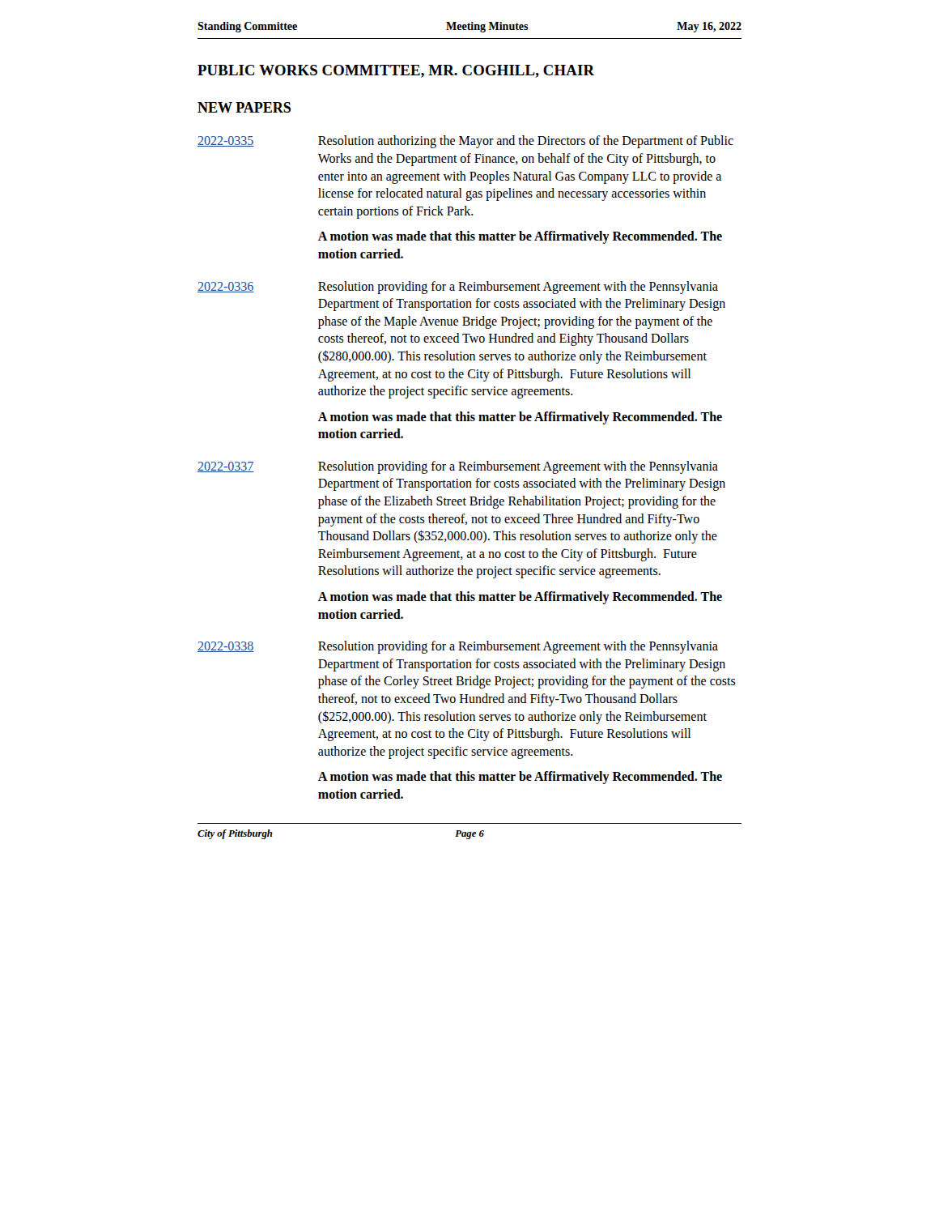Standing Committee
Meeting Minutes
May 16, 2022
PUBLIC WORKS COMMITTEE, MR. COGHILL, CHAIR
NEW PAPERS
| 2022-0335 | Resolution authorizing the Mayor and the Directors of the Department of Public Works and the Department of Finance, on behalf of the City of Pittsburgh, to enter into an agreement with Peoples Natural Gas Company LLC to provide a license for relocated natural gas pipelines and necessary accessories within certain portions of Frick Park. A motion was made that this matter be Affirmatively Recommended. The motion carried. |
| 2022-0336 | Resolution providing for a Reimbursement Agreement with the Pennsylvania Department of Transportation for costs associated with the Preliminary Design phase of the Maple Avenue Bridge Project; providing for the payment of the costs thereof, not to exceed Two Hundred and Eighty Thousand Dollars ($280,000.00). This resolution serves to authorize only the Reimbursement Agreement, at no cost to the City of Pittsburgh. Future Resolutions will authorize the project specific service agreements. A motion was made that this matter be Affirmatively Recommended. The motion carried. |
| 2022-0337 | Resolution providing for a Reimbursement Agreement with the Pennsylvania Department of Transportation for costs associated with the Preliminary Design phase of the Elizabeth Street Bridge Rehabilitation Project; providing for the payment of the costs thereof, not to exceed Three Hundred and Fifty-Two Thousand Dollars ($352,000.00). This resolution serves to authorize only the Reimbursement Agreement, at a no cost to the City of Pittsburgh. Future Resolutions will authorize the project specific service agreements. A motion was made that this matter be Affirmatively Recommended. The motion carried. |
| 2022-0338 | Resolution providing for a Reimbursement Agreement with the Pennsylvania Department of Transportation for costs associated with the Preliminary Design phase of the Corley Street Bridge Project; providing for the payment of the costs thereof, not to exceed Two Hundred and Fifty-Two Thousand Dollars ($252,000.00). This resolution serves to authorize only the Reimbursement Agreement, at no cost to the City of Pittsburgh. Future Resolutions will authorize the project specific service agreements. A motion was made that this matter be Affirmatively Recommended. The motion carried. |
City of Pittsburgh Page 6